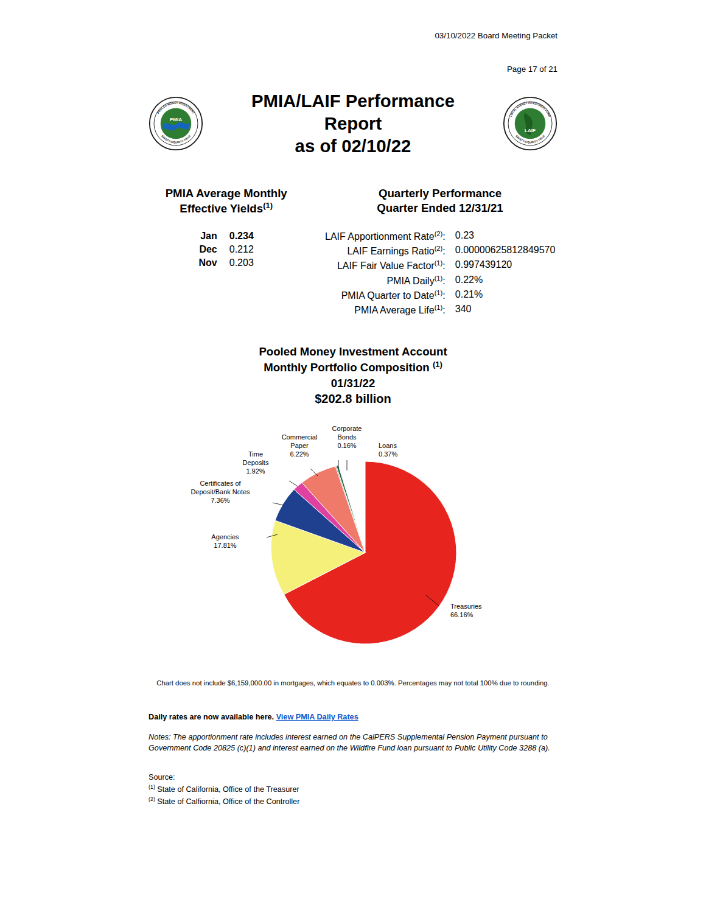03/10/2022 Board Meeting Packet
Page 17 of 21
PMIA POOLED MONEY INVESTMENT SAFETY-LIQUIDITY-YIELD
PMIA/LAIF Performance Report
as of 02/10/22
LAIF LOCAL AGENCY INVESTMENT FUND SAFETY-LIQUIDITY-YIELD
PMIA Average Monthly
Effective Yields(1)
| Jan | 0.234 |
| Dec | 0.212 |
| Nov | 0.203 |
Quarterly Performance
Quarter Ended 12/31/21
| LAIF Apportionment Rate (2) : | 0.23 |
| LAIF Earnings Ratio (2) : | 0.00000625812849570 |
| LAIF Fair Value Factor (1) : | 0.997439120 |
| PMIA Daily (1) : | 0.22% |
| PMIA Quarter to Date (1) : | 0.21% |
| PMIA Average Life (1) : | 340 |
Pooled Money Investment Account
Monthly Portfolio Composition (1)
01/31/22
$202.8 billion
Corporate Bonds 0.16% Commercial Paper 6.22% Loans 0.37% Time Deposits 1.92% Certificates of Deposit/Bank Notes 7.36% Agencies 17.81% Treasuries 66.16%
Chart does not include $6,159,000.00 in mortgages, which equates to 0.003%. Percentages may not total 100% due to rounding.
Daily rates are now available here. View PMIA Daily Rates
Notes: The apportionment rate includes interest earned on the CalPERS Supplemental Pension Payment pursuant to Government Code 20825 (c)(1) and interest earned on the Wildfire Fund loan pursuant to Public Utility Code 3288 (a).
Source:
(1) State of California, Office of the Treasurer
(2) State of Calfiornia, Office of the Controller